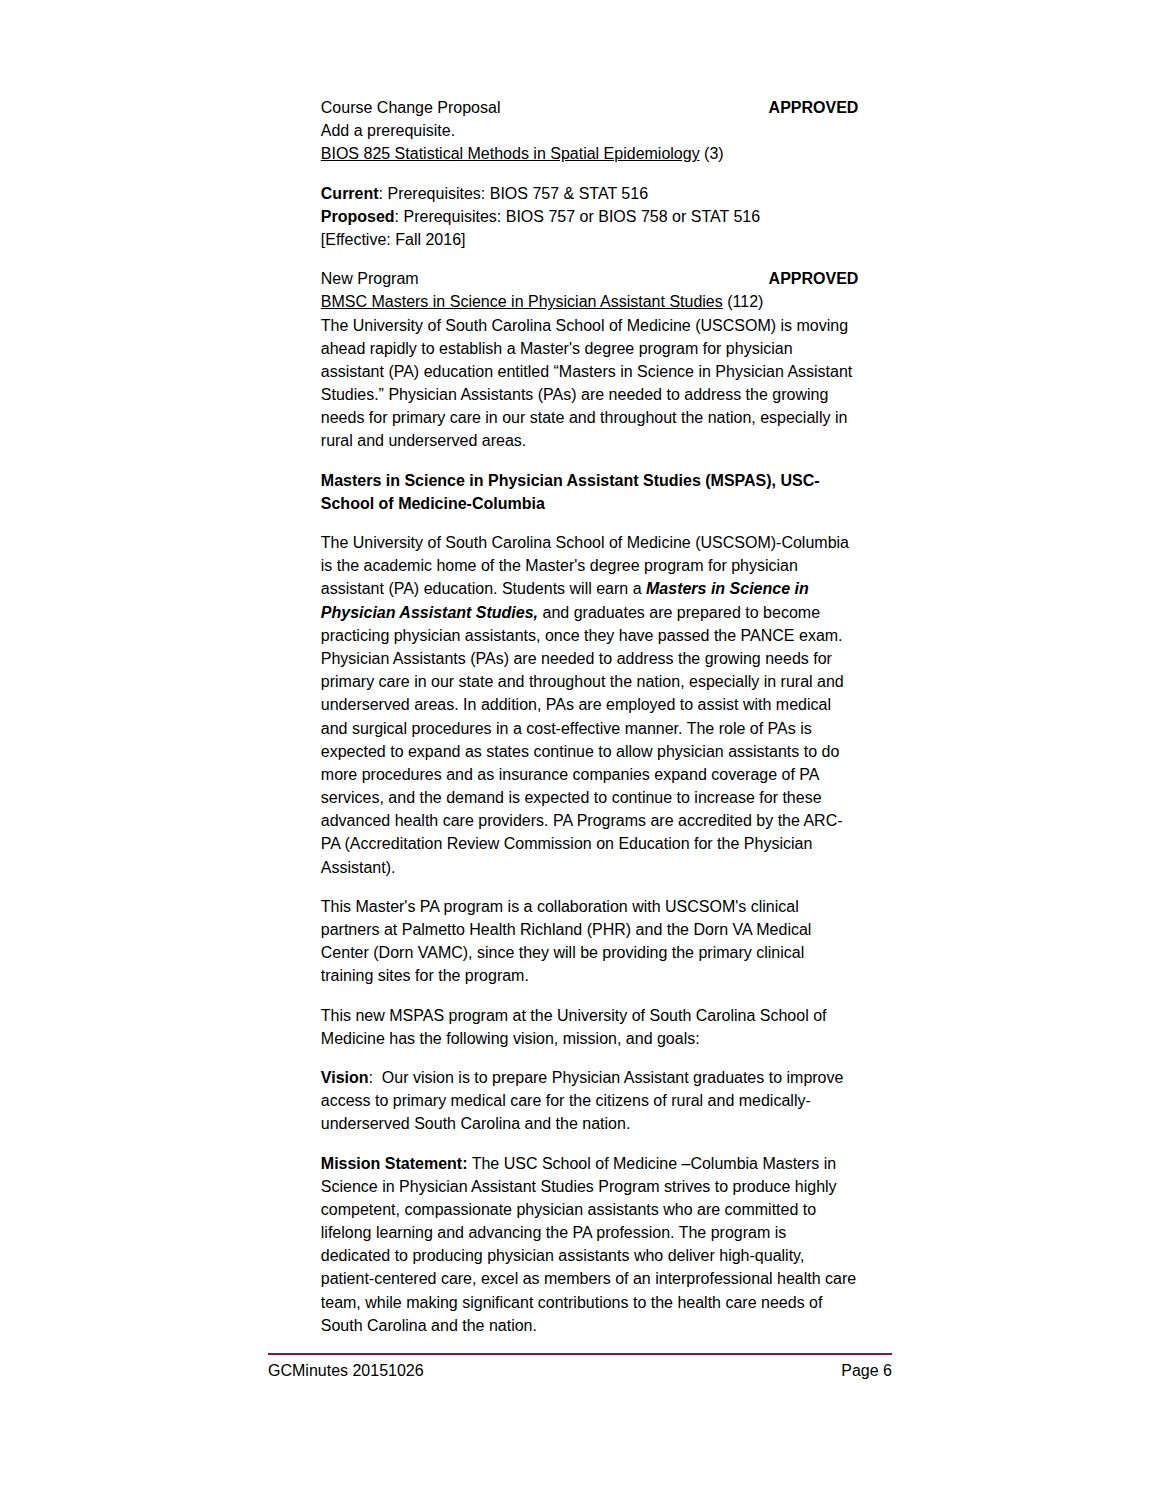Course Change Proposal
APPROVED
Add a prerequisite.
BIOS 825 Statistical Methods in Spatial Epidemiology (3)
Current: Prerequisites: BIOS 757 & STAT 516
Proposed: Prerequisites: BIOS 757 or BIOS 758 or STAT 516
[Effective: Fall 2016]
New Program
APPROVED
BMSC Masters in Science in Physician Assistant Studies (112)
The University of South Carolina School of Medicine (USCSOM) is moving ahead rapidly to establish a Master's degree program for physician assistant (PA) education entitled “Masters in Science in Physician Assistant Studies.” Physician Assistants (PAs) are needed to address the growing needs for primary care in our state and throughout the nation, especially in rural and underserved areas.
Masters in Science in Physician Assistant Studies (MSPAS), USC-School of Medicine-Columbia
The University of South Carolina School of Medicine (USCSOM)-Columbia is the academic home of the Master's degree program for physician assistant (PA) education. Students will earn a Masters in Science in Physician Assistant Studies, and graduates are prepared to become practicing physician assistants, once they have passed the PANCE exam. Physician Assistants (PAs) are needed to address the growing needs for primary care in our state and throughout the nation, especially in rural and underserved areas. In addition, PAs are employed to assist with medical and surgical procedures in a cost-effective manner. The role of PAs is expected to expand as states continue to allow physician assistants to do more procedures and as insurance companies expand coverage of PA services, and the demand is expected to continue to increase for these advanced health care providers. PA Programs are accredited by the ARC-PA (Accreditation Review Commission on Education for the Physician Assistant).
This Master's PA program is a collaboration with USCSOM's clinical partners at Palmetto Health Richland (PHR) and the Dorn VA Medical Center (Dorn VAMC), since they will be providing the primary clinical training sites for the program.
This new MSPAS program at the University of South Carolina School of Medicine has the following vision, mission, and goals:
Vision: Our vision is to prepare Physician Assistant graduates to improve access to primary medical care for the citizens of rural and medically-underserved South Carolina and the nation.
Mission Statement: The USC School of Medicine –Columbia Masters in Science in Physician Assistant Studies Program strives to produce highly competent, compassionate physician assistants who are committed to lifelong learning and advancing the PA profession. The program is dedicated to producing physician assistants who deliver high-quality, patient-centered care, excel as members of an interprofessional health care team, while making significant contributions to the health care needs of South Carolina and the nation.
GCMinutes 20151026
Page 6